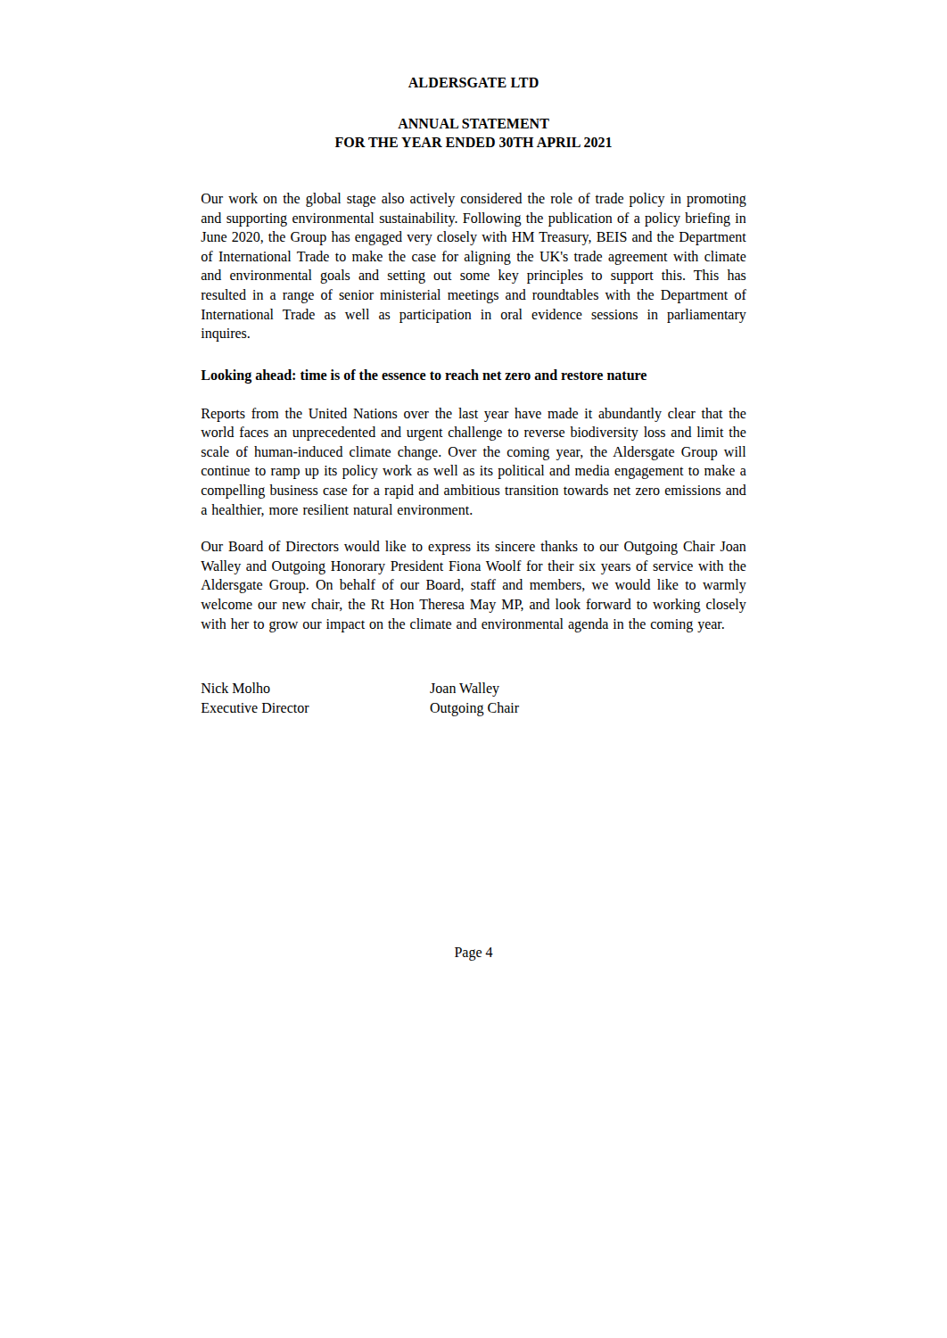ALDERSGATE LTD
ANNUAL STATEMENT FOR THE YEAR ENDED 30TH APRIL 2021
Our work on the global stage also actively considered the role of trade policy in promoting and supporting environmental sustainability. Following the publication of a policy briefing in June 2020, the Group has engaged very closely with HM Treasury, BEIS and the Department of International Trade to make the case for aligning the UK's trade agreement with climate and environmental goals and setting out some key principles to support this. This has resulted in a range of senior ministerial meetings and roundtables with the Department of International Trade as well as participation in oral evidence sessions in parliamentary inquires.
Looking ahead: time is of the essence to reach net zero and restore nature
Reports from the United Nations over the last year have made it abundantly clear that the world faces an unprecedented and urgent challenge to reverse biodiversity loss and limit the scale of human-induced climate change. Over the coming year, the Aldersgate Group will continue to ramp up its policy work as well as its political and media engagement to make a compelling business case for a rapid and ambitious transition towards net zero emissions and a healthier, more resilient natural environment.
Our Board of Directors would like to express its sincere thanks to our Outgoing Chair Joan Walley and Outgoing Honorary President Fiona Woolf for their six years of service with the Aldersgate Group. On behalf of our Board, staff and members, we would like to warmly welcome our new chair, the Rt Hon Theresa May MP, and look forward to working closely with her to grow our impact on the climate and environmental agenda in the coming year.
| Nick Molho | Joan Walley |
| Executive Director | Outgoing Chair |
Page 4